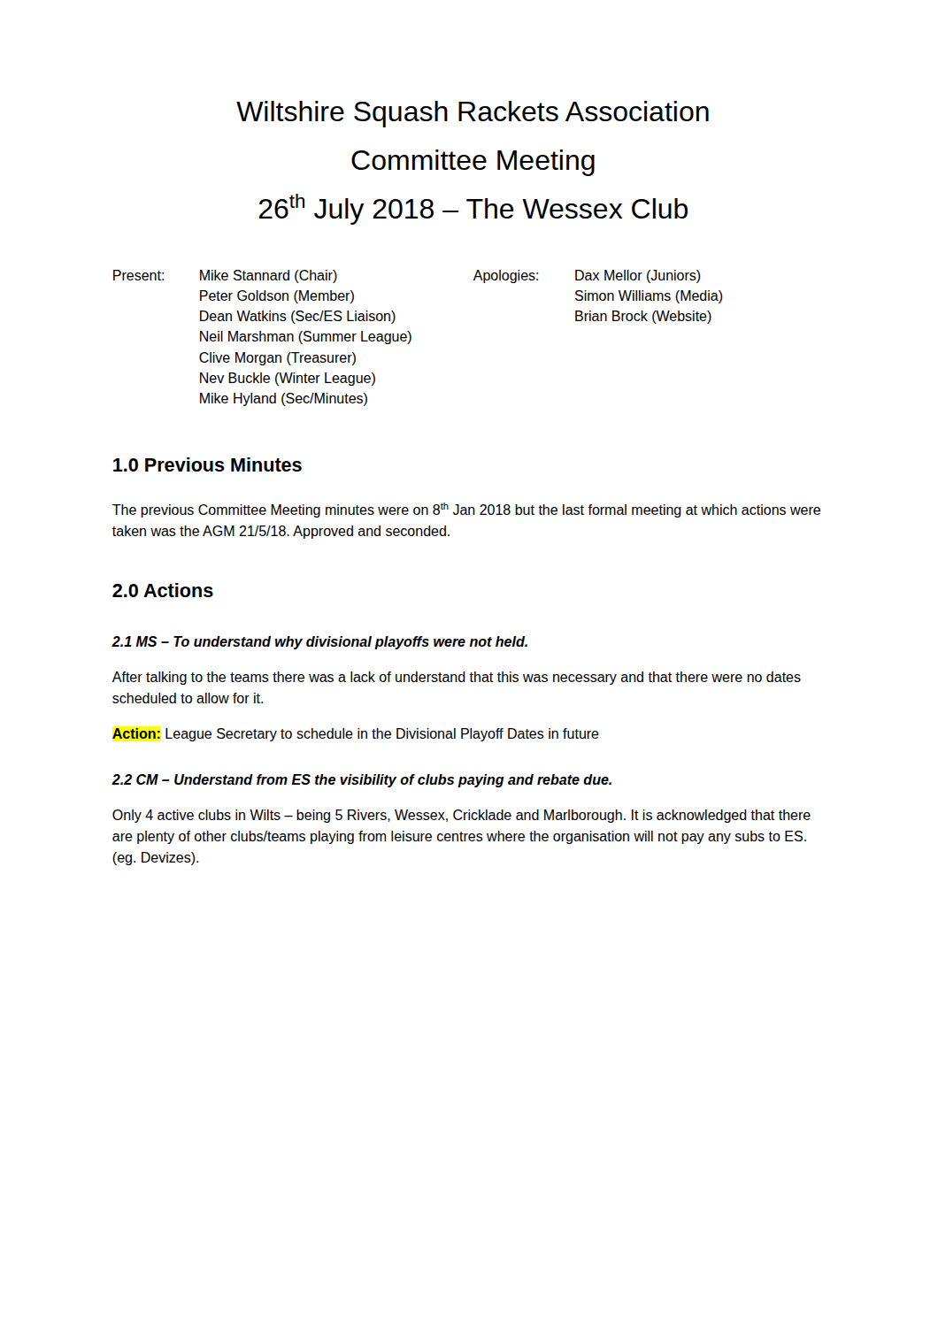Wiltshire Squash Rackets Association
Committee Meeting
26th July 2018 – The Wessex Club
| Present: | Mike Stannard (Chair) | Apologies: | Dax Mellor (Juniors) |
| | Peter Goldson (Member) | | Simon Williams (Media) |
| | Dean Watkins (Sec/ES Liaison) | | Brian Brock (Website) |
| | Neil Marshman (Summer League) | | |
| | Clive Morgan (Treasurer) | | |
| | Nev Buckle (Winter League) | | |
| | Mike Hyland (Sec/Minutes) | | |
1.0 Previous Minutes
The previous Committee Meeting minutes were on 8th Jan 2018 but the last formal meeting at which actions were taken was the AGM 21/5/18. Approved and seconded.
2.0 Actions
2.1 MS – To understand why divisional playoffs were not held.
After talking to the teams there was a lack of understand that this was necessary and that there were no dates scheduled to allow for it.
Action: League Secretary to schedule in the Divisional Playoff Dates in future
2.2 CM – Understand from ES the visibility of clubs paying and rebate due.
Only 4 active clubs in Wilts – being 5 Rivers, Wessex, Cricklade and Marlborough. It is acknowledged that there are plenty of other clubs/teams playing from leisure centres where the organisation will not pay any subs to ES. (eg. Devizes).